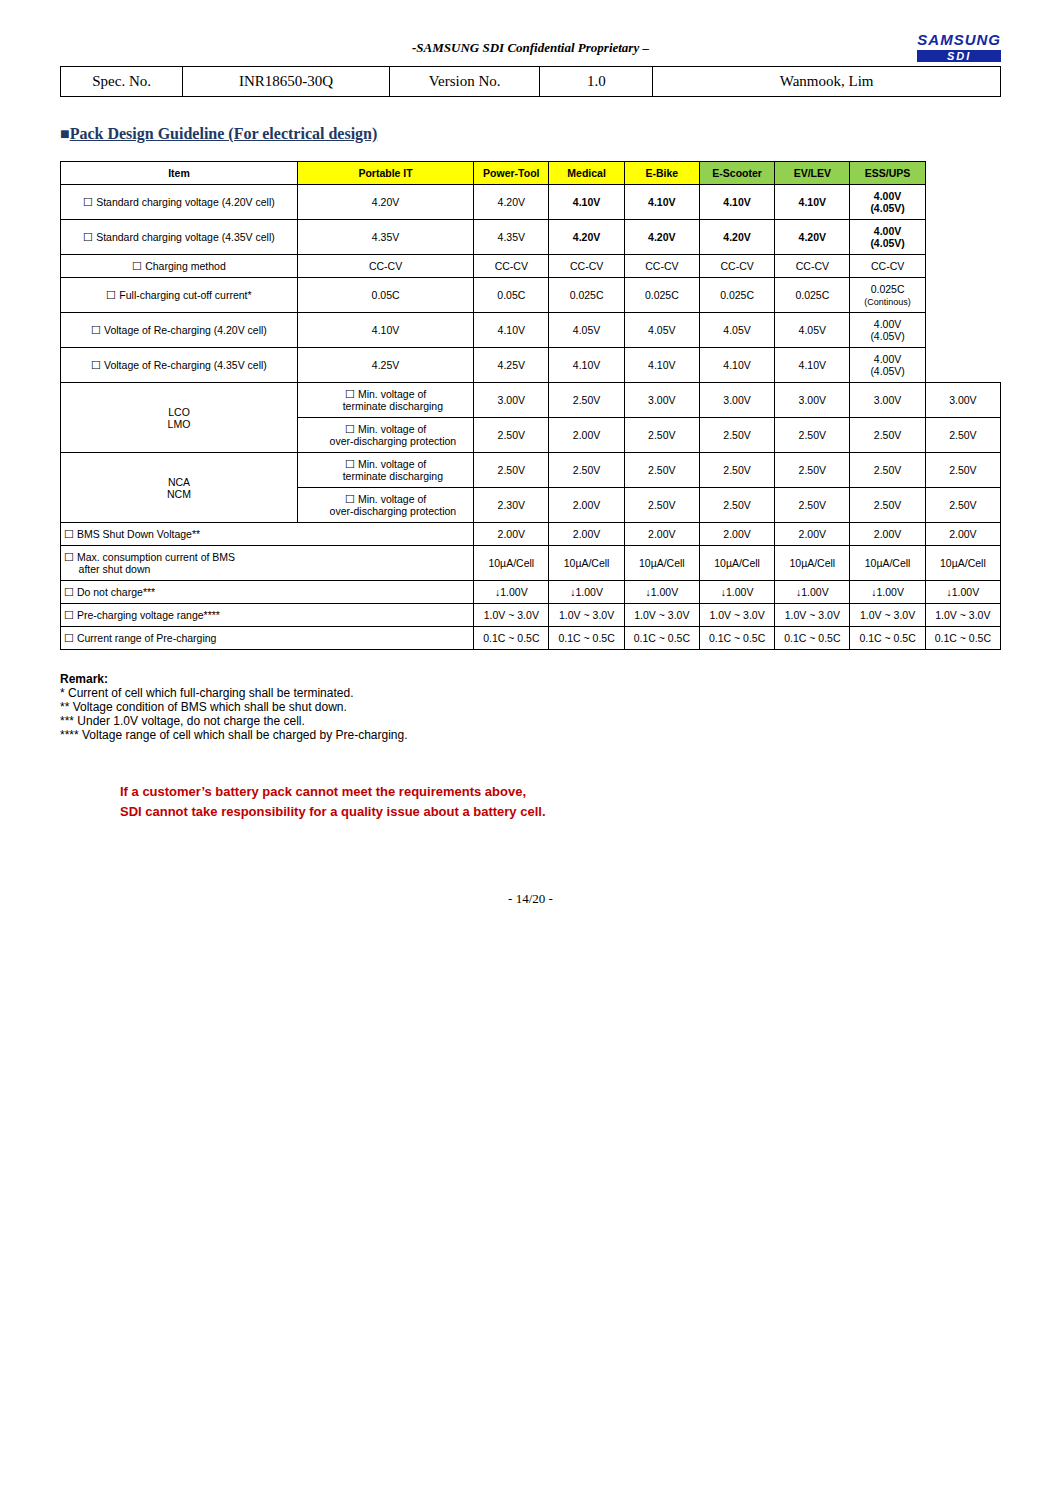-SAMSUNG SDI Confidential Proprietary – SAMSUNGSDI
| Spec. No. | INR18650-30Q | Version No. | 1.0 | Wanmook, Lim |
Pack Design Guideline (For electrical design)
| Item | Portable IT | Power-Tool | Medical | E-Bike | E-Scooter | EV/LEV | ESS/UPS |
| --- | --- | --- | --- | --- | --- | --- | --- |
| ☐ Standard charging voltage (4.20V cell) | 4.20V | 4.20V | 4.10V | 4.10V | 4.10V | 4.10V | 4.00V (4.05V) |
| ☐ Standard charging voltage (4.35V cell) | 4.35V | 4.35V | 4.20V | 4.20V | 4.20V | 4.20V | 4.00V (4.05V) |
| ☐ Charging method | CC-CV | CC-CV | CC-CV | CC-CV | CC-CV | CC-CV | CC-CV |
| ☐ Full-charging cut-off current* | 0.05C | 0.05C | 0.025C | 0.025C | 0.025C | 0.025C | 0.025C (Continous) |
| ☐ Voltage of Re-charging (4.20V cell) | 4.10V | 4.10V | 4.05V | 4.05V | 4.05V | 4.05V | 4.00V (4.05V) |
| ☐ Voltage of Re-charging (4.35V cell) | 4.25V | 4.25V | 4.10V | 4.10V | 4.10V | 4.10V | 4.00V (4.05V) |
| LCO LMO | ☐ Min. voltage of terminate discharging | 3.00V | 2.50V | 3.00V | 3.00V | 3.00V | 3.00V | 3.00V |
| ☐ Min. voltage of over-discharging protection | 2.50V | 2.00V | 2.50V | 2.50V | 2.50V | 2.50V | 2.50V |
| NCA NCM | ☐ Min. voltage of terminate discharging | 2.50V | 2.50V | 2.50V | 2.50V | 2.50V | 2.50V | 2.50V |
| ☐ Min. voltage of over-discharging protection | 2.30V | 2.00V | 2.50V | 2.50V | 2.50V | 2.50V | 2.50V |
| ☐ BMS Shut Down Voltage** | 2.00V | 2.00V | 2.00V | 2.00V | 2.00V | 2.00V | 2.00V |
| ☐ Max. consumption current of BMS after shut down | 10µA/Cell | 10µA/Cell | 10µA/Cell | 10µA/Cell | 10µA/Cell | 10µA/Cell | 10µA/Cell |
| ☐ Do not charge*** | 1.00V | 1.00V | 1.00V | 1.00V | 1.00V | 1.00V | 1.00V |
| ☐ Pre-charging voltage range**** | 1.0V ~ 3.0V | 1.0V ~ 3.0V | 1.0V ~ 3.0V | 1.0V ~ 3.0V | 1.0V ~ 3.0V | 1.0V ~ 3.0V | 1.0V ~ 3.0V |
| ☐ Current range of Pre-charging | 0.1C ~ 0.5C | 0.1C ~ 0.5C | 0.1C ~ 0.5C | 0.1C ~ 0.5C | 0.1C ~ 0.5C | 0.1C ~ 0.5C | 0.1C ~ 0.5C |
Remark:
* Current of cell which full-charging shall be terminated.
** Voltage condition of BMS which shall be shut down.
*** Under 1.0V voltage, do not charge the cell.
**** Voltage range of cell which shall be charged by Pre-charging.
If a customer’s battery pack cannot meet the requirements above,
SDI cannot take responsibility for a quality issue about a battery cell.
- 14/20 -